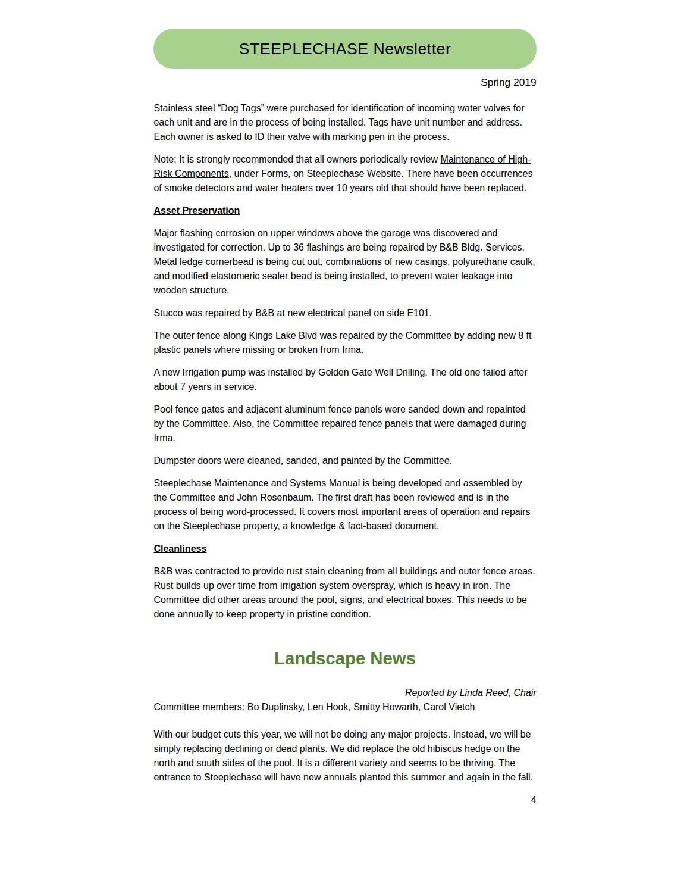STEEPLECHASE Newsletter
Spring 2019
Stainless steel “Dog Tags” were purchased for identification of incoming water valves for each unit and are in the process of being installed. Tags have unit number and address. Each owner is asked to ID their valve with marking pen in the process.
Note: It is strongly recommended that all owners periodically review Maintenance of High-Risk Components, under Forms, on Steeplechase Website. There have been occurrences of smoke detectors and water heaters over 10 years old that should have been replaced.
Asset Preservation
Major flashing corrosion on upper windows above the garage was discovered and investigated for correction. Up to 36 flashings are being repaired by B&B Bldg. Services. Metal ledge cornerbead is being cut out, combinations of new casings, polyurethane caulk, and modified elastomeric sealer bead is being installed, to prevent water leakage into wooden structure.
Stucco was repaired by B&B at new electrical panel on side E101.
The outer fence along Kings Lake Blvd was repaired by the Committee by adding new 8 ft plastic panels where missing or broken from Irma.
A new Irrigation pump was installed by Golden Gate Well Drilling. The old one failed after about 7 years in service.
Pool fence gates and adjacent aluminum fence panels were sanded down and repainted by the Committee. Also, the Committee repaired fence panels that were damaged during Irma.
Dumpster doors were cleaned, sanded, and painted by the Committee.
Steeplechase Maintenance and Systems Manual is being developed and assembled by the Committee and John Rosenbaum. The first draft has been reviewed and is in the process of being word-processed. It covers most important areas of operation and repairs on the Steeplechase property, a knowledge & fact-based document.
Cleanliness
B&B was contracted to provide rust stain cleaning from all buildings and outer fence areas. Rust builds up over time from irrigation system overspray, which is heavy in iron. The Committee did other areas around the pool, signs, and electrical boxes. This needs to be done annually to keep property in pristine condition.
Landscape News
Reported by Linda Reed, Chair
Committee members: Bo Duplinsky, Len Hook, Smitty Howarth, Carol Vietch
With our budget cuts this year, we will not be doing any major projects. Instead, we will be simply replacing declining or dead plants. We did replace the old hibiscus hedge on the north and south sides of the pool. It is a different variety and seems to be thriving. The entrance to Steeplechase will have new annuals planted this summer and again in the fall.
4